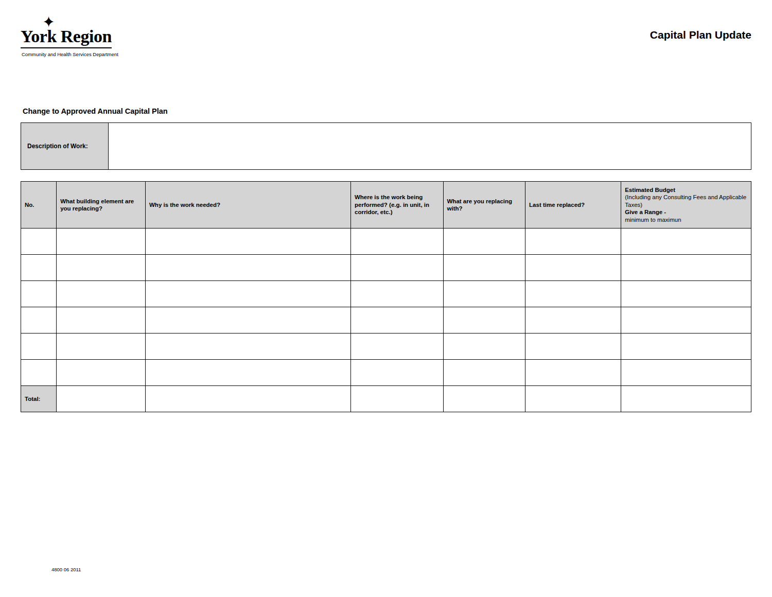✦
York Region
Community and Health Services Department
Capital Plan Update
Change to Approved Annual Capital Plan
| Description of Work: | |
| No. | What building element are you replacing? | Why is the work needed? | Where is the work being performed? (e.g. in unit, in corridor, etc.) | What are you replacing with? | Last time replaced? | Estimated Budget (Including any Consulting Fees and Applicable Taxes) Give a Range - minimum to maximun |
| --- | --- | --- | --- | --- | --- | --- |
| Total: | | | | | | |
4800 06 2011